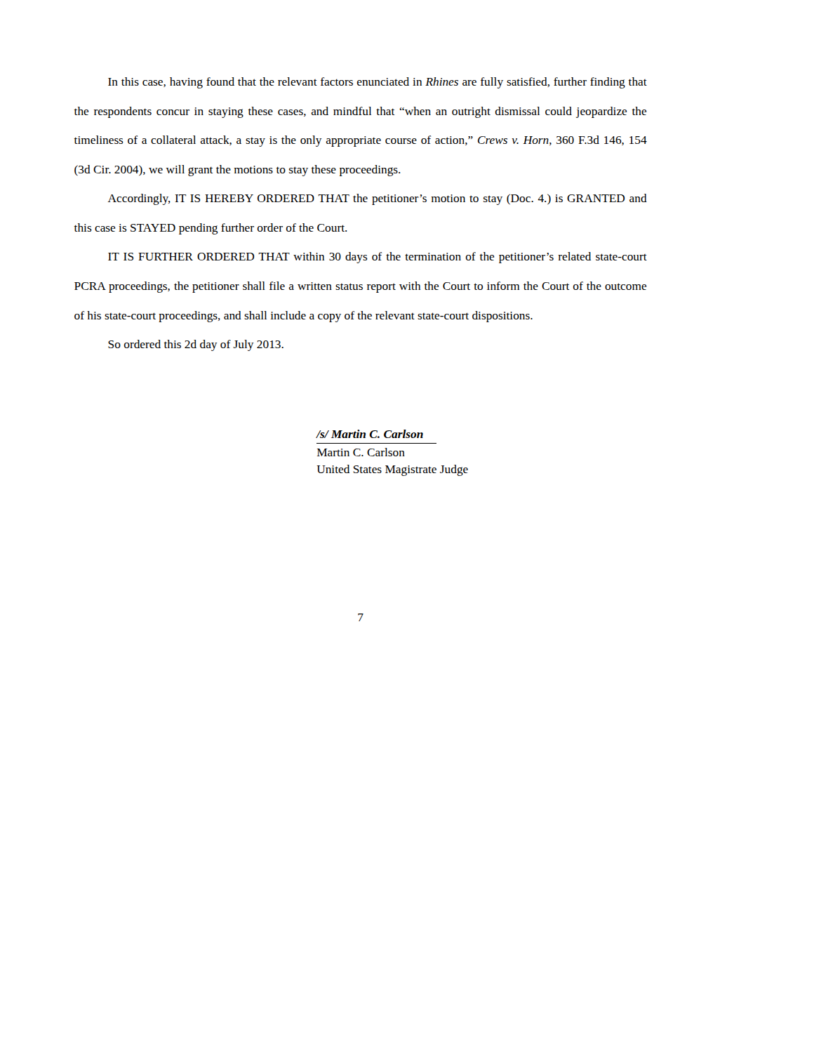In this case, having found that the relevant factors enunciated in Rhines are fully satisfied, further finding that the respondents concur in staying these cases, and mindful that “when an outright dismissal could jeopardize the timeliness of a collateral attack, a stay is the only appropriate course of action,” Crews v. Horn, 360 F.3d 146, 154 (3d Cir. 2004), we will grant the motions to stay these proceedings.
Accordingly, IT IS HEREBY ORDERED THAT the petitioner’s motion to stay (Doc. 4.) is GRANTED and this case is STAYED pending further order of the Court.
IT IS FURTHER ORDERED THAT within 30 days of the termination of the petitioner’s related state-court PCRA proceedings, the petitioner shall file a written status report with the Court to inform the Court of the outcome of his state-court proceedings, and shall include a copy of the relevant state-court dispositions.
So ordered this 2d day of July 2013.
/s/ Martin C. Carlson Martin C. Carlson United States Magistrate Judge
7